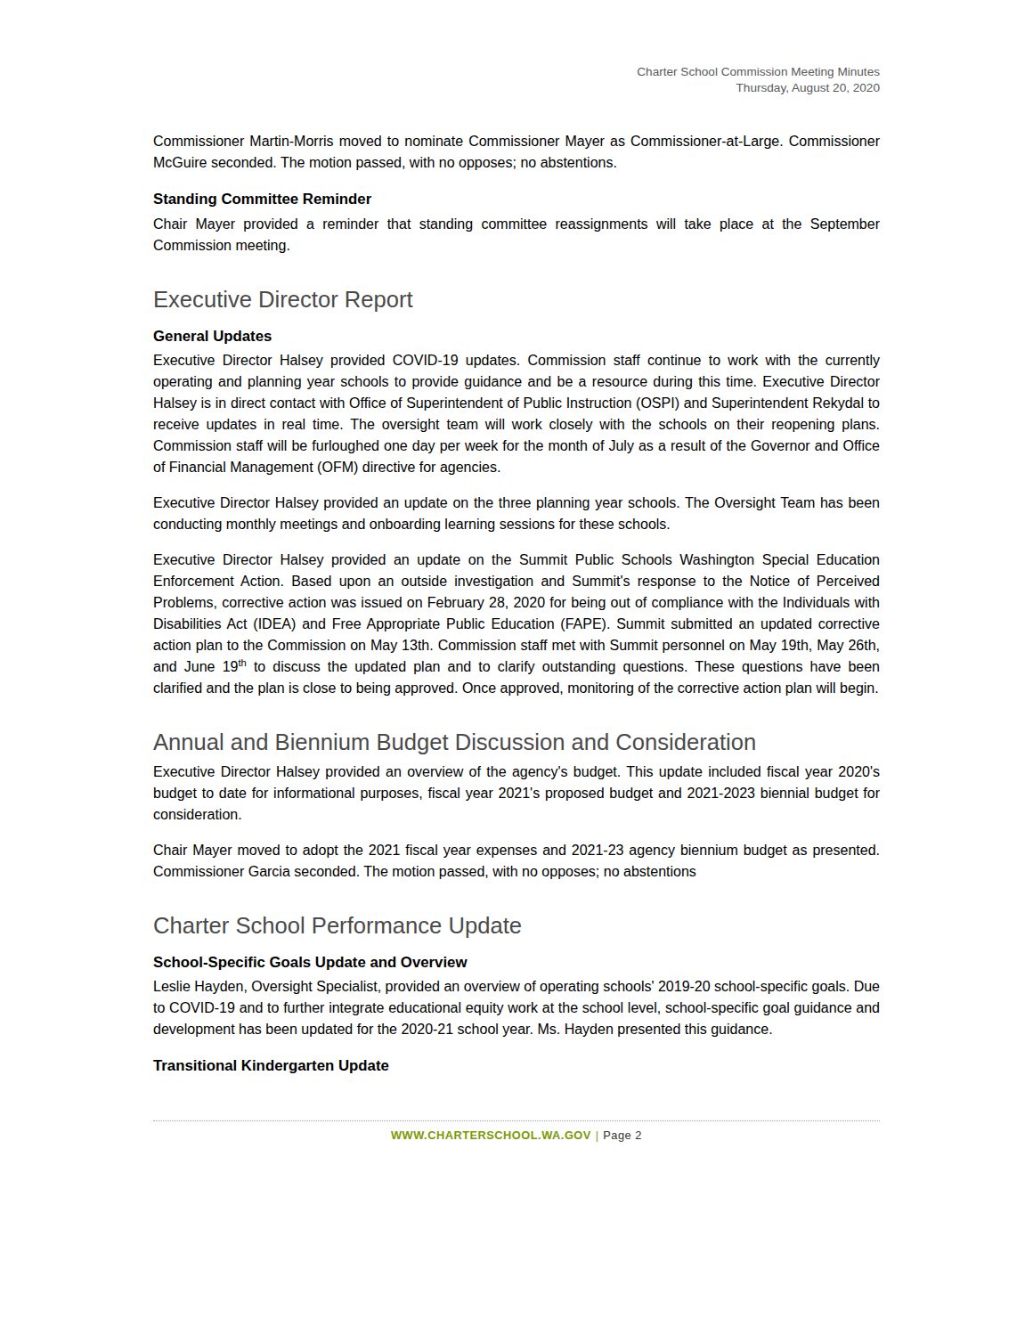Charter School Commission Meeting Minutes
Thursday, August 20, 2020
Commissioner Martin-Morris moved to nominate Commissioner Mayer as Commissioner-at-Large. Commissioner McGuire seconded. The motion passed, with no opposes; no abstentions.
Standing Committee Reminder
Chair Mayer provided a reminder that standing committee reassignments will take place at the September Commission meeting.
Executive Director Report
General Updates
Executive Director Halsey provided COVID-19 updates. Commission staff continue to work with the currently operating and planning year schools to provide guidance and be a resource during this time. Executive Director Halsey is in direct contact with Office of Superintendent of Public Instruction (OSPI) and Superintendent Rekydal to receive updates in real time. The oversight team will work closely with the schools on their reopening plans. Commission staff will be furloughed one day per week for the month of July as a result of the Governor and Office of Financial Management (OFM) directive for agencies.
Executive Director Halsey provided an update on the three planning year schools. The Oversight Team has been conducting monthly meetings and onboarding learning sessions for these schools.
Executive Director Halsey provided an update on the Summit Public Schools Washington Special Education Enforcement Action. Based upon an outside investigation and Summit's response to the Notice of Perceived Problems, corrective action was issued on February 28, 2020 for being out of compliance with the Individuals with Disabilities Act (IDEA) and Free Appropriate Public Education (FAPE). Summit submitted an updated corrective action plan to the Commission on May 13th. Commission staff met with Summit personnel on May 19th, May 26th, and June 19th to discuss the updated plan and to clarify outstanding questions. These questions have been clarified and the plan is close to being approved. Once approved, monitoring of the corrective action plan will begin.
Annual and Biennium Budget Discussion and Consideration
Executive Director Halsey provided an overview of the agency's budget. This update included fiscal year 2020's budget to date for informational purposes, fiscal year 2021's proposed budget and 2021-2023 biennial budget for consideration.
Chair Mayer moved to adopt the 2021 fiscal year expenses and 2021-23 agency biennium budget as presented. Commissioner Garcia seconded. The motion passed, with no opposes; no abstentions
Charter School Performance Update
School-Specific Goals Update and Overview
Leslie Hayden, Oversight Specialist, provided an overview of operating schools' 2019-20 school-specific goals. Due to COVID-19 and to further integrate educational equity work at the school level, school-specific goal guidance and development has been updated for the 2020-21 school year. Ms. Hayden presented this guidance.
Transitional Kindergarten Update
WWW.CHARTERSCHOOL.WA.GOV|Page 2